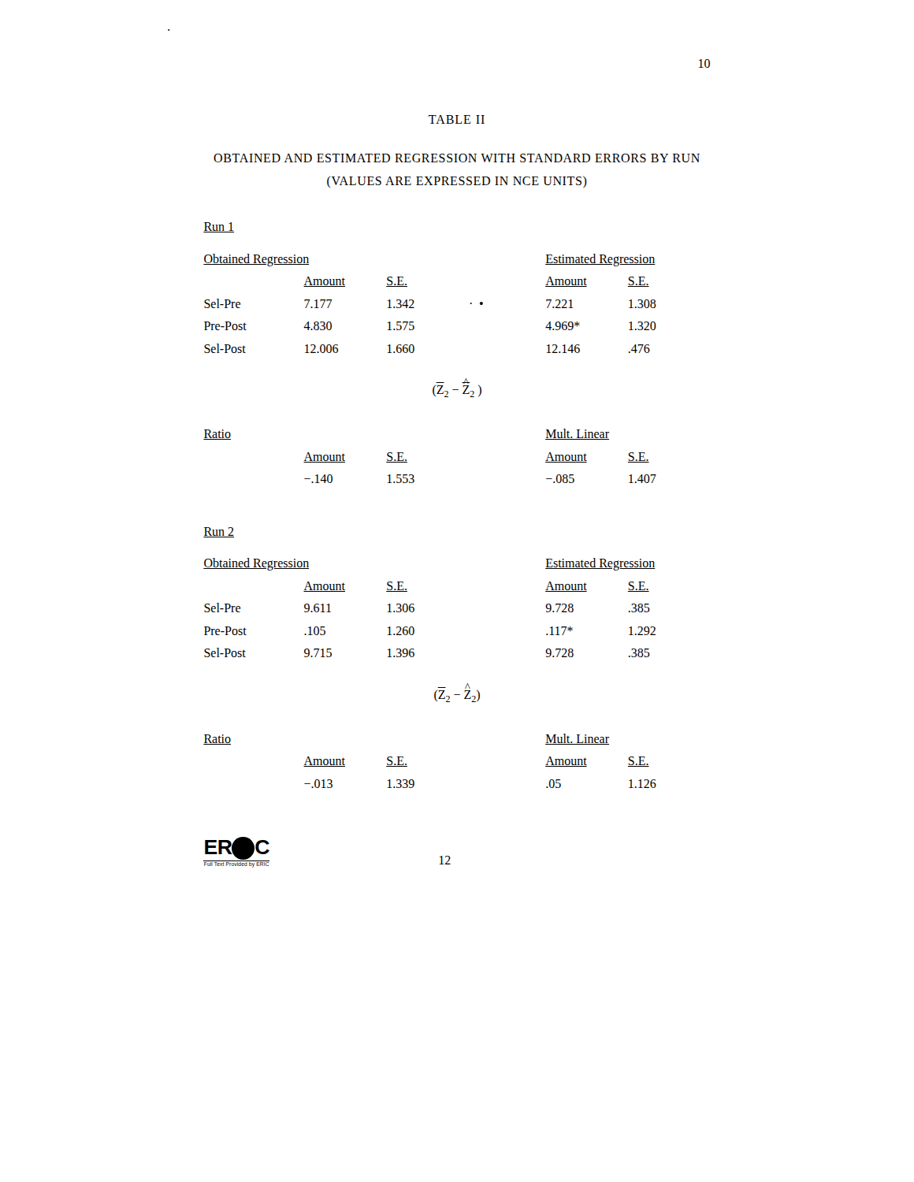10
TABLE II
OBTAINED AND ESTIMATED REGRESSION WITH STANDARD ERRORS BY RUN
(VALUES ARE EXPRESSED IN NCE UNITS)
Run 1
| Obtained Regression | | Estimated Regression |
| | Amount | S.E. | | Amount | S.E. |
| Sel-Pre | 7.177 | 1.342 | · • | 7.221 | 1.308 |
| Pre-Post | 4.830 | 1.575 | | 4.969* | 1.320 |
| Sel-Post | 12.006 | 1.660 | | 12.146 | .476 |
(Z2 − Z2 )
| Ratio | | Mult. Linear |
| | Amount | S.E. | | Amount | S.E. |
| | −.140 | 1.553 | | −.085 | 1.407 |
Run 2
| Obtained Regression | | Estimated Regression |
| | Amount | S.E. | | Amount | S.E. |
| Sel-Pre | 9.611 | 1.306 | | 9.728 | .385 |
| Pre-Post | .105 | 1.260 | | .117* | 1.292 |
| Sel-Post | 9.715 | 1.396 | | 9.728 | .385 |
(Z2 − Z2)
| Ratio | | Mult. Linear |
| | Amount | S.E. | | Amount | S.E. |
| | −.013 | 1.339 | | .05 | 1.126 |
ER C Full Text Provided by ERIC
12